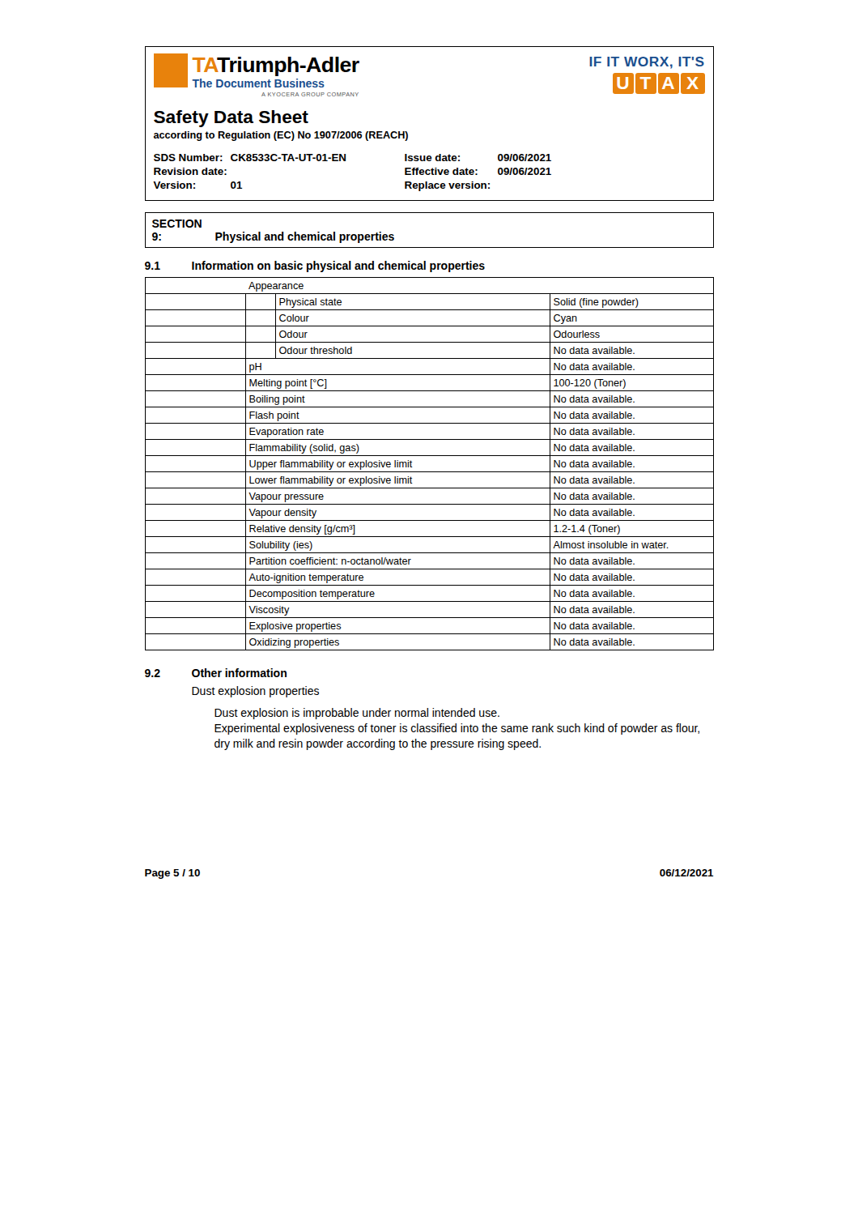TATriumph-Adler
The Document Business
A KYOCERA GROUP COMPANY
IF IT WORX, IT'S
UTAX
Safety Data Sheet
according to Regulation (EC) No 1907/2006 (REACH)
| SDS Number: | CK8533C-TA-UT-01-EN | Issue date: | 09/06/2021 |
| Revision date: | | Effective date: | 09/06/2021 |
| Version: | 01 | Replace version: | |
SECTION 9: Physical and chemical properties
9.1
Information on basic physical and chemical properties
| | Appearance | |
| | | Physical state | Solid (fine powder) |
| | | Colour | Cyan |
| | | Odour | Odourless |
| | | Odour threshold | No data available. |
| | pH | No data available. |
| | Melting point [°C] | 100-120 (Toner) |
| | Boiling point | No data available. |
| | Flash point | No data available. |
| | Evaporation rate | No data available. |
| | Flammability (solid, gas) | No data available. |
| | Upper flammability or explosive limit | No data available. |
| | Lower flammability or explosive limit | No data available. |
| | Vapour pressure | No data available. |
| | Vapour density | No data available. |
| | Relative density [g/cm³] | 1.2-1.4 (Toner) |
| | Solubility (ies) | Almost insoluble in water. |
| | Partition coefficient: n-octanol/water | No data available. |
| | Auto-ignition temperature | No data available. |
| | Decomposition temperature | No data available. |
| | Viscosity | No data available. |
| | Explosive properties | No data available. |
| | Oxidizing properties | No data available. |
9.2
Other information
Dust explosion properties
Dust explosion is improbable under normal intended use.
Experimental explosiveness of toner is classified into the same rank such kind of powder as flour, dry milk and resin powder according to the pressure rising speed.
Page 5 / 10
06/12/2021